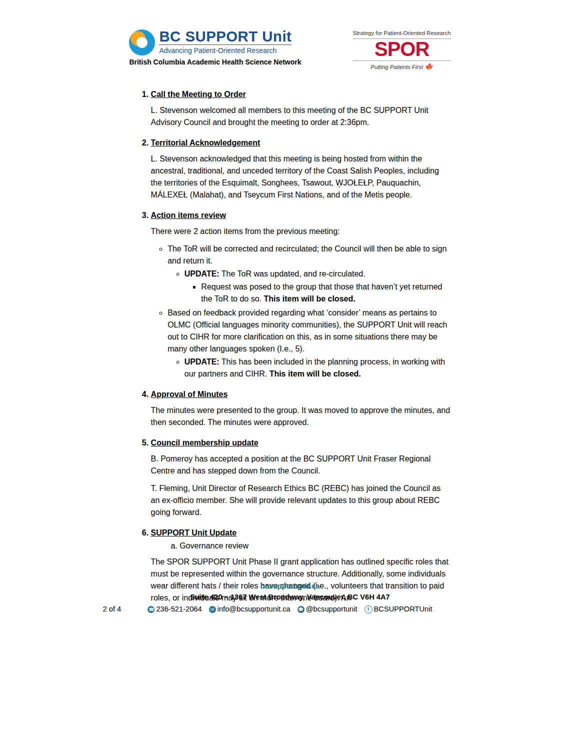BC SUPPORT Unit
Advancing Patient-Oriented Research
British Columbia Academic Health Science Network
Strategy for Patient-Oriented Research
SPOR
Putting Patients First 🍁
Call the Meeting to Order
L. Stevenson welcomed all members to this meeting of the BC SUPPORT Unit Advisory Council and brought the meeting to order at 2:36pm.
Territorial Acknowledgement
L. Stevenson acknowledged that this meeting is being hosted from within the ancestral, traditional, and unceded territory of the Coast Salish Peoples, including the territories of the Esquimalt, Songhees, Tsawout, W̩JOŁEŁP, Pauquachin, MÁLEXEŁ (Malahat), and Tseycum First Nations, and of the Metis people.
Action items review
There were 2 action items from the previous meeting:
The ToR will be corrected and recirculated; the Council will then be able to sign and return it.
UPDATE: The ToR was updated, and re-circulated.
Request was posed to the group that those that haven’t yet returned the ToR to do so. This item will be closed.
Based on feedback provided regarding what ‘consider’ means as pertains to OLMC (Official languages minority communities), the SUPPORT Unit will reach out to CIHR for more clarification on this, as in some situations there may be many other languages spoken (I.e., 5).
UPDATE: This has been included in the planning process, in working with our partners and CIHR. This item will be closed.
Approval of Minutes
The minutes were presented to the group. It was moved to approve the minutes, and then seconded. The minutes were approved.
Council membership update
B. Pomeroy has accepted a position at the BC SUPPORT Unit Fraser Regional Centre and has stepped down from the Council.
T. Fleming, Unit Director of Research Ethics BC (REBC) has joined the Council as an ex-officio member. She will provide relevant updates to this group about REBC going forward.
SUPPORT Unit Update
Governance review
The SPOR SUPPORT Unit Phase II grant application has outlined specific roles that must be represented within the governance structure. Additionally, some individuals wear different hats / their roles have changed (i.e., volunteers that transition to paid roles, or individuals may sit on more than one board). An
bcsupportunit.ca
Suite 420 – 1367 West Broadway, Vancouver, BC V6H 4A7
2 of 4 ☎236-521-2064 ✉info@bcsupportunit.ca 💬@bcsupportunit f BCSUPPORTUnit